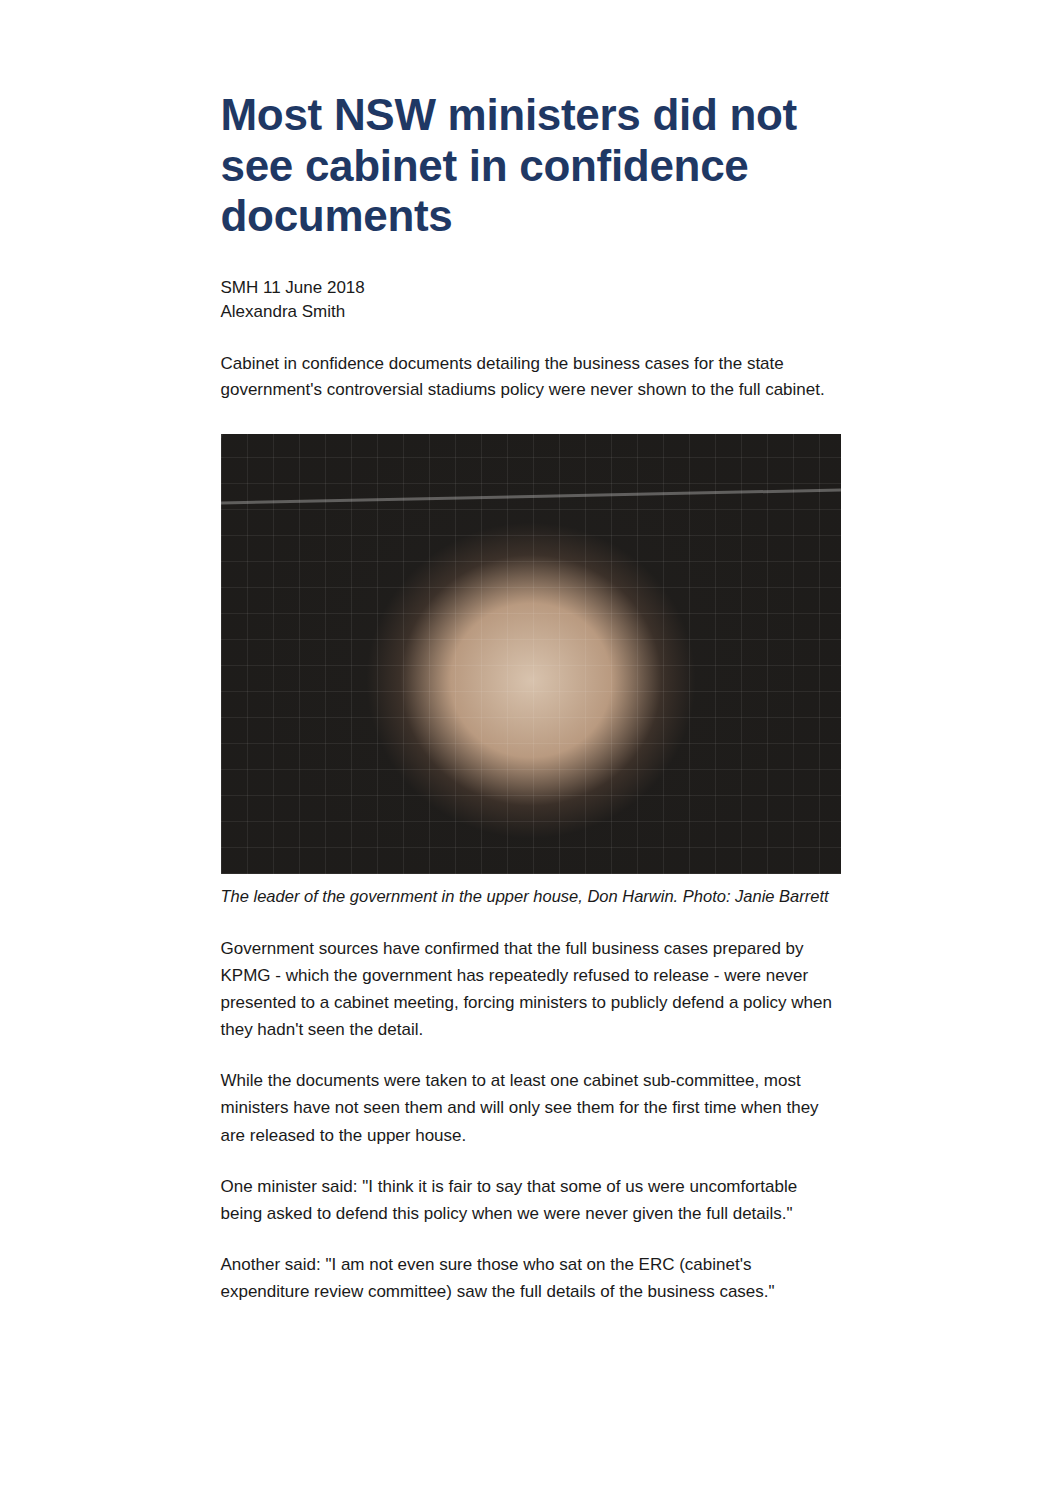Most NSW ministers did not see cabinet in confidence documents
SMH 11 June 2018 Alexandra Smith
Cabinet in confidence documents detailing the business cases for the state government's controversial stadiums policy were never shown to the full cabinet.
The leader of the government in the upper house, Don Harwin. Photo: Janie Barrett
Government sources have confirmed that the full business cases prepared by KPMG - which the government has repeatedly refused to release - were never presented to a cabinet meeting, forcing ministers to publicly defend a policy when they hadn't seen the detail.
While the documents were taken to at least one cabinet sub-committee, most ministers have not seen them and will only see them for the first time when they are released to the upper house.
One minister said: "I think it is fair to say that some of us were uncomfortable being asked to defend this policy when we were never given the full details."
Another said: "I am not even sure those who sat on the ERC (cabinet's expenditure review committee) saw the full details of the business cases."